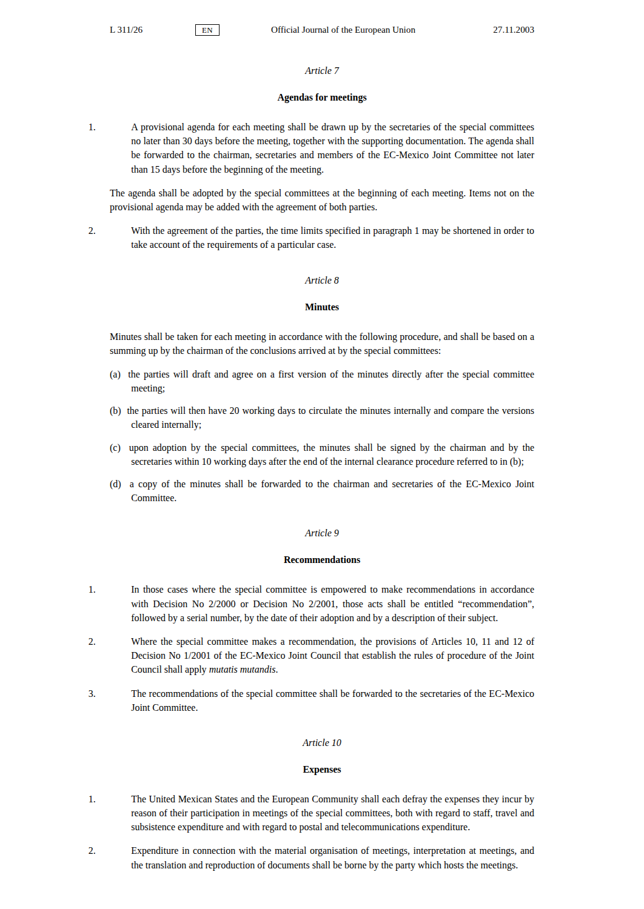L 311/26
EN
Official Journal of the European Union
27.11.2003
Article 7
Agendas for meetings
1. A provisional agenda for each meeting shall be drawn up by the secretaries of the special committees no later than 30 days before the meeting, together with the supporting documentation. The agenda shall be forwarded to the chairman, secretaries and members of the EC-Mexico Joint Committee not later than 15 days before the beginning of the meeting.
The agenda shall be adopted by the special committees at the beginning of each meeting. Items not on the provisional agenda may be added with the agreement of both parties.
2. With the agreement of the parties, the time limits specified in paragraph 1 may be shortened in order to take account of the requirements of a particular case.
Article 8
Minutes
Minutes shall be taken for each meeting in accordance with the following procedure, and shall be based on a summing up by the chairman of the conclusions arrived at by the special committees:
(a) the parties will draft and agree on a first version of the minutes directly after the special committee meeting;
(b) the parties will then have 20 working days to circulate the minutes internally and compare the versions cleared internally;
(c) upon adoption by the special committees, the minutes shall be signed by the chairman and by the secretaries within 10 working days after the end of the internal clearance procedure referred to in (b);
(d) a copy of the minutes shall be forwarded to the chairman and secretaries of the EC-Mexico Joint Committee.
Article 9
Recommendations
1. In those cases where the special committee is empowered to make recommendations in accordance with Decision No 2/2000 or Decision No 2/2001, those acts shall be entitled “recommendation”, followed by a serial number, by the date of their adoption and by a description of their subject.
2. Where the special committee makes a recommendation, the provisions of Articles 10, 11 and 12 of Decision No 1/2001 of the EC-Mexico Joint Council that establish the rules of procedure of the Joint Council shall apply mutatis mutandis.
3. The recommendations of the special committee shall be forwarded to the secretaries of the EC-Mexico Joint Committee.
Article 10
Expenses
1. The United Mexican States and the European Community shall each defray the expenses they incur by reason of their participation in meetings of the special committees, both with regard to staff, travel and subsistence expenditure and with regard to postal and telecommunications expenditure.
2. Expenditure in connection with the material organisation of meetings, interpretation at meetings, and the translation and reproduction of documents shall be borne by the party which hosts the meetings.